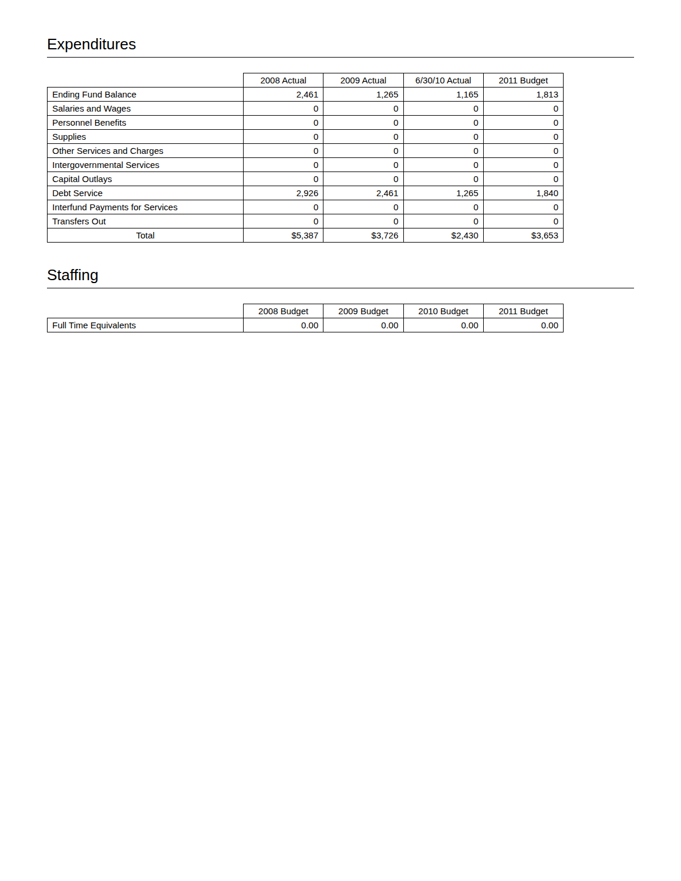Expenditures
| | 2008 Actual | 2009 Actual | 6/30/10 Actual | 2011 Budget |
| --- | --- | --- | --- | --- |
| Ending Fund Balance | 2,461 | 1,265 | 1,165 | 1,813 |
| Salaries and Wages | 0 | 0 | 0 | 0 |
| Personnel Benefits | 0 | 0 | 0 | 0 |
| Supplies | 0 | 0 | 0 | 0 |
| Other Services and Charges | 0 | 0 | 0 | 0 |
| Intergovernmental Services | 0 | 0 | 0 | 0 |
| Capital Outlays | 0 | 0 | 0 | 0 |
| Debt Service | 2,926 | 2,461 | 1,265 | 1,840 |
| Interfund Payments for Services | 0 | 0 | 0 | 0 |
| Transfers Out | 0 | 0 | 0 | 0 |
| Total | $5,387 | $3,726 | $2,430 | $3,653 |
Staffing
| | 2008 Budget | 2009 Budget | 2010 Budget | 2011 Budget |
| --- | --- | --- | --- | --- |
| Full Time Equivalents | 0.00 | 0.00 | 0.00 | 0.00 |